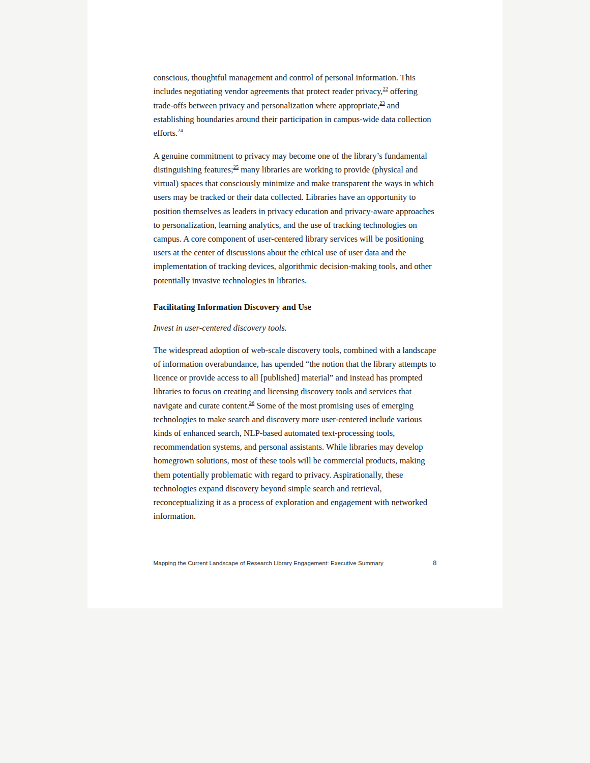conscious, thoughtful management and control of personal information. This includes negotiating vendor agreements that protect reader privacy,22 offering trade-offs between privacy and personalization where appropriate,23 and establishing boundaries around their participation in campus-wide data collection efforts.24
A genuine commitment to privacy may become one of the library’s fundamental distinguishing features;25 many libraries are working to provide (physical and virtual) spaces that consciously minimize and make transparent the ways in which users may be tracked or their data collected. Libraries have an opportunity to position themselves as leaders in privacy education and privacy-aware approaches to personalization, learning analytics, and the use of tracking technologies on campus. A core component of user-centered library services will be positioning users at the center of discussions about the ethical use of user data and the implementation of tracking devices, algorithmic decision-making tools, and other potentially invasive technologies in libraries.
Facilitating Information Discovery and Use
Invest in user-centered discovery tools.
The widespread adoption of web-scale discovery tools, combined with a landscape of information overabundance, has upended “the notion that the library attempts to licence or provide access to all [published] material” and instead has prompted libraries to focus on creating and licensing discovery tools and services that navigate and curate content.26 Some of the most promising uses of emerging technologies to make search and discovery more user-centered include various kinds of enhanced search, NLP-based automated text-processing tools, recommendation systems, and personal assistants. While libraries may develop homegrown solutions, most of these tools will be commercial products, making them potentially problematic with regard to privacy. Aspirationally, these technologies expand discovery beyond simple search and retrieval, reconceptualizing it as a process of exploration and engagement with networked information.
Mapping the Current Landscape of Research Library Engagement: Executive Summary 8